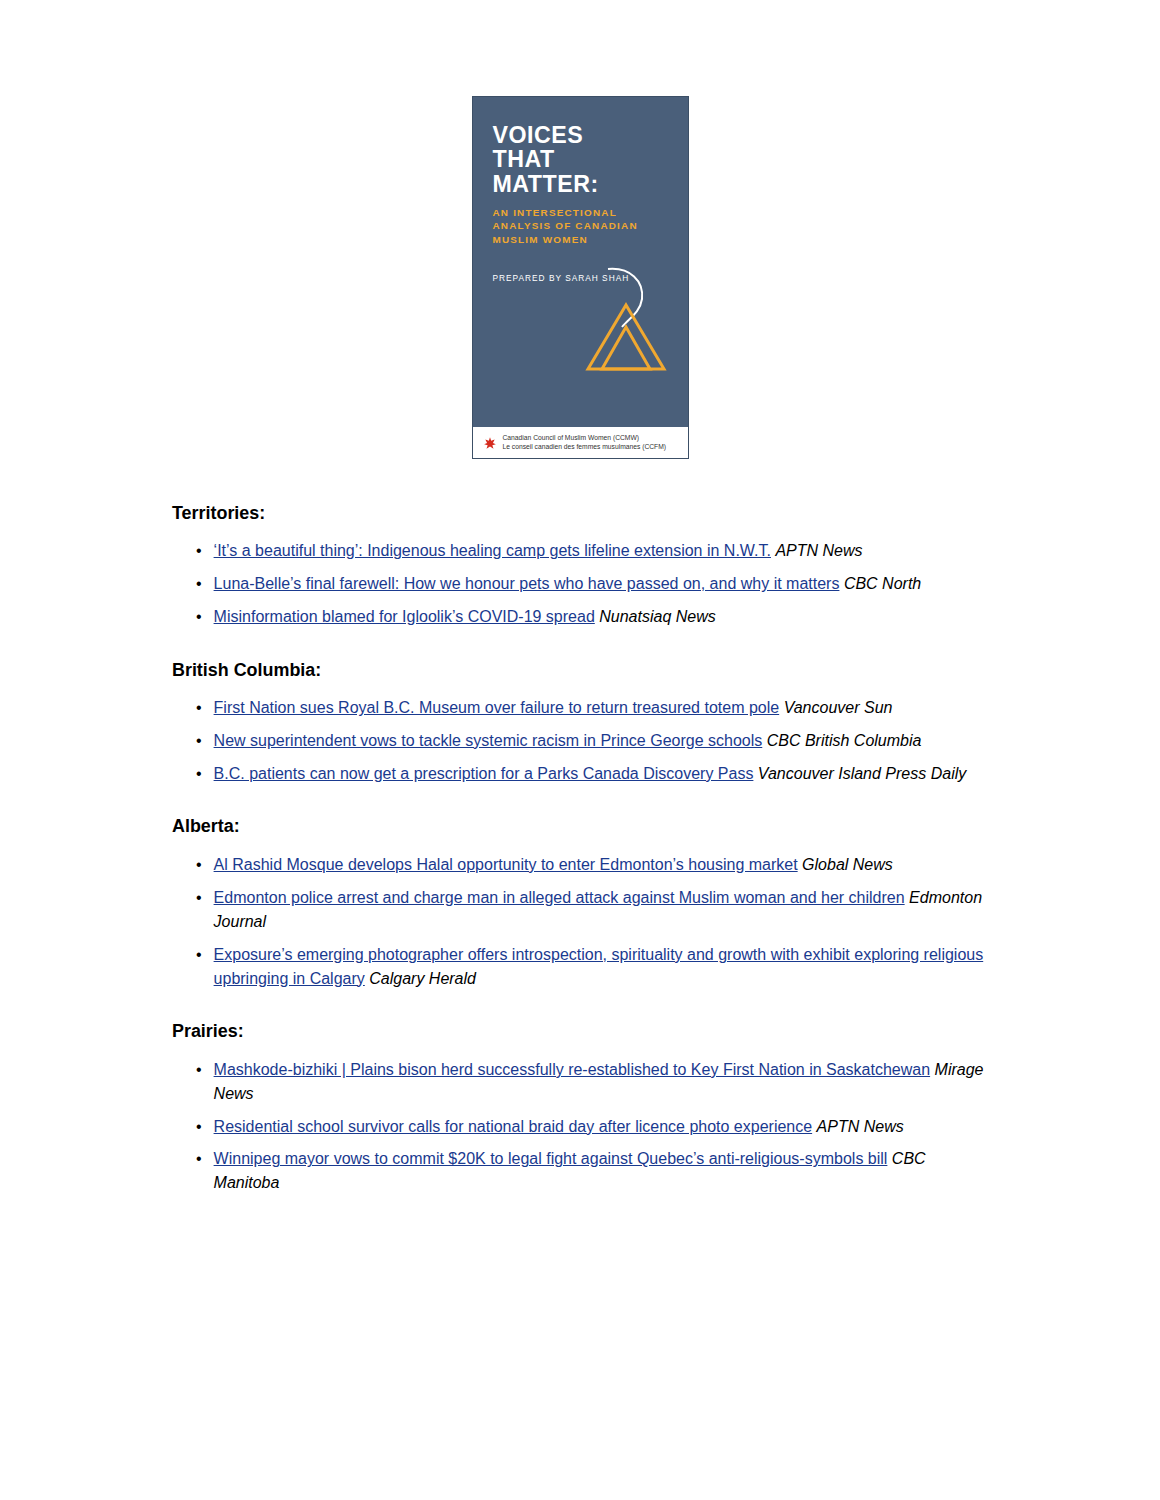VOICES
THAT
MATTER:
An Intersectional
Analysis of Canadian
Muslim Women
Prepared by Sarah Shah
Canadian Council of Muslim Women (CCMW)
Le conseil canadien des femmes musulmanes (CCFM)
Territories:
‘It’s a beautiful thing’: Indigenous healing camp gets lifeline extension in N.W.T. APTN News
Luna-Belle’s final farewell: How we honour pets who have passed on, and why it matters CBC North
Misinformation blamed for Igloolik’s COVID-19 spread Nunatsiaq News
British Columbia:
First Nation sues Royal B.C. Museum over failure to return treasured totem pole Vancouver Sun
New superintendent vows to tackle systemic racism in Prince George schools CBC British Columbia
B.C. patients can now get a prescription for a Parks Canada Discovery Pass Vancouver Island Press Daily
Alberta:
Al Rashid Mosque develops Halal opportunity to enter Edmonton’s housing market Global News
Edmonton police arrest and charge man in alleged attack against Muslim woman and her children Edmonton Journal
Exposure’s emerging photographer offers introspection, spirituality and growth with exhibit exploring religious upbringing in Calgary Calgary Herald
Prairies:
Mashkode-bizhiki | Plains bison herd successfully re-established to Key First Nation in Saskatchewan Mirage News
Residential school survivor calls for national braid day after licence photo experience APTN News
Winnipeg mayor vows to commit $20K to legal fight against Quebec’s anti-religious-symbols bill CBC Manitoba